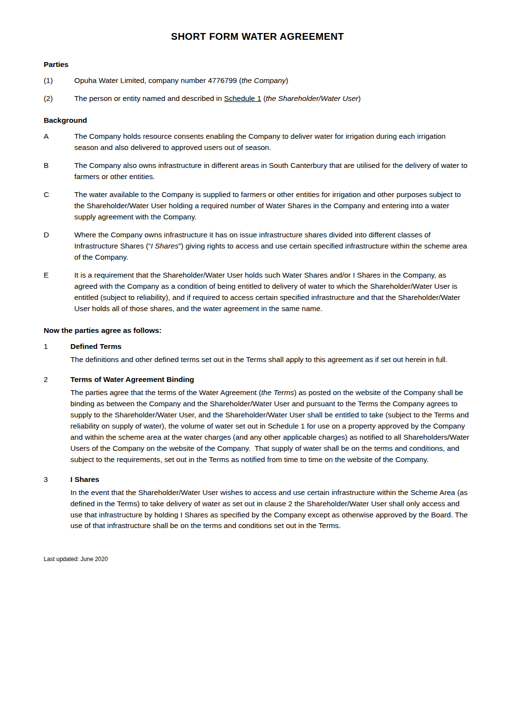SHORT FORM WATER AGREEMENT
Parties
(1)
Opuha Water Limited, company number 4776799 (the Company)
(2)
The person or entity named and described in Schedule 1 (the Shareholder/Water User)
Background
A
The Company holds resource consents enabling the Company to deliver water for irrigation during each irrigation season and also delivered to approved users out of season.
B
The Company also owns infrastructure in different areas in South Canterbury that are utilised for the delivery of water to farmers or other entities.
C
The water available to the Company is supplied to farmers or other entities for irrigation and other purposes subject to the Shareholder/Water User holding a required number of Water Shares in the Company and entering into a water supply agreement with the Company.
D
Where the Company owns infrastructure it has on issue infrastructure shares divided into different classes of Infrastructure Shares (“I Shares”) giving rights to access and use certain specified infrastructure within the scheme area of the Company.
E
It is a requirement that the Shareholder/Water User holds such Water Shares and/or I Shares in the Company, as agreed with the Company as a condition of being entitled to delivery of water to which the Shareholder/Water User is entitled (subject to reliability), and if required to access certain specified infrastructure and that the Shareholder/Water User holds all of those shares, and the water agreement in the same name.
Now the parties agree as follows:
1
Defined Terms
The definitions and other defined terms set out in the Terms shall apply to this agreement as if set out herein in full.
2
Terms of Water Agreement Binding
The parties agree that the terms of the Water Agreement (the Terms) as posted on the website of the Company shall be binding as between the Company and the Shareholder/Water User and pursuant to the Terms the Company agrees to supply to the Shareholder/Water User, and the Shareholder/Water User shall be entitled to take (subject to the Terms and reliability on supply of water), the volume of water set out in Schedule 1 for use on a property approved by the Company and within the scheme area at the water charges (and any other applicable charges) as notified to all Shareholders/Water Users of the Company on the website of the Company. That supply of water shall be on the terms and conditions, and subject to the requirements, set out in the Terms as notified from time to time on the website of the Company.
3
I Shares
In the event that the Shareholder/Water User wishes to access and use certain infrastructure within the Scheme Area (as defined in the Terms) to take delivery of water as set out in clause 2 the Shareholder/Water User shall only access and use that infrastructure by holding I Shares as specified by the Company except as otherwise approved by the Board. The use of that infrastructure shall be on the terms and conditions set out in the Terms.
Last updated: June 2020